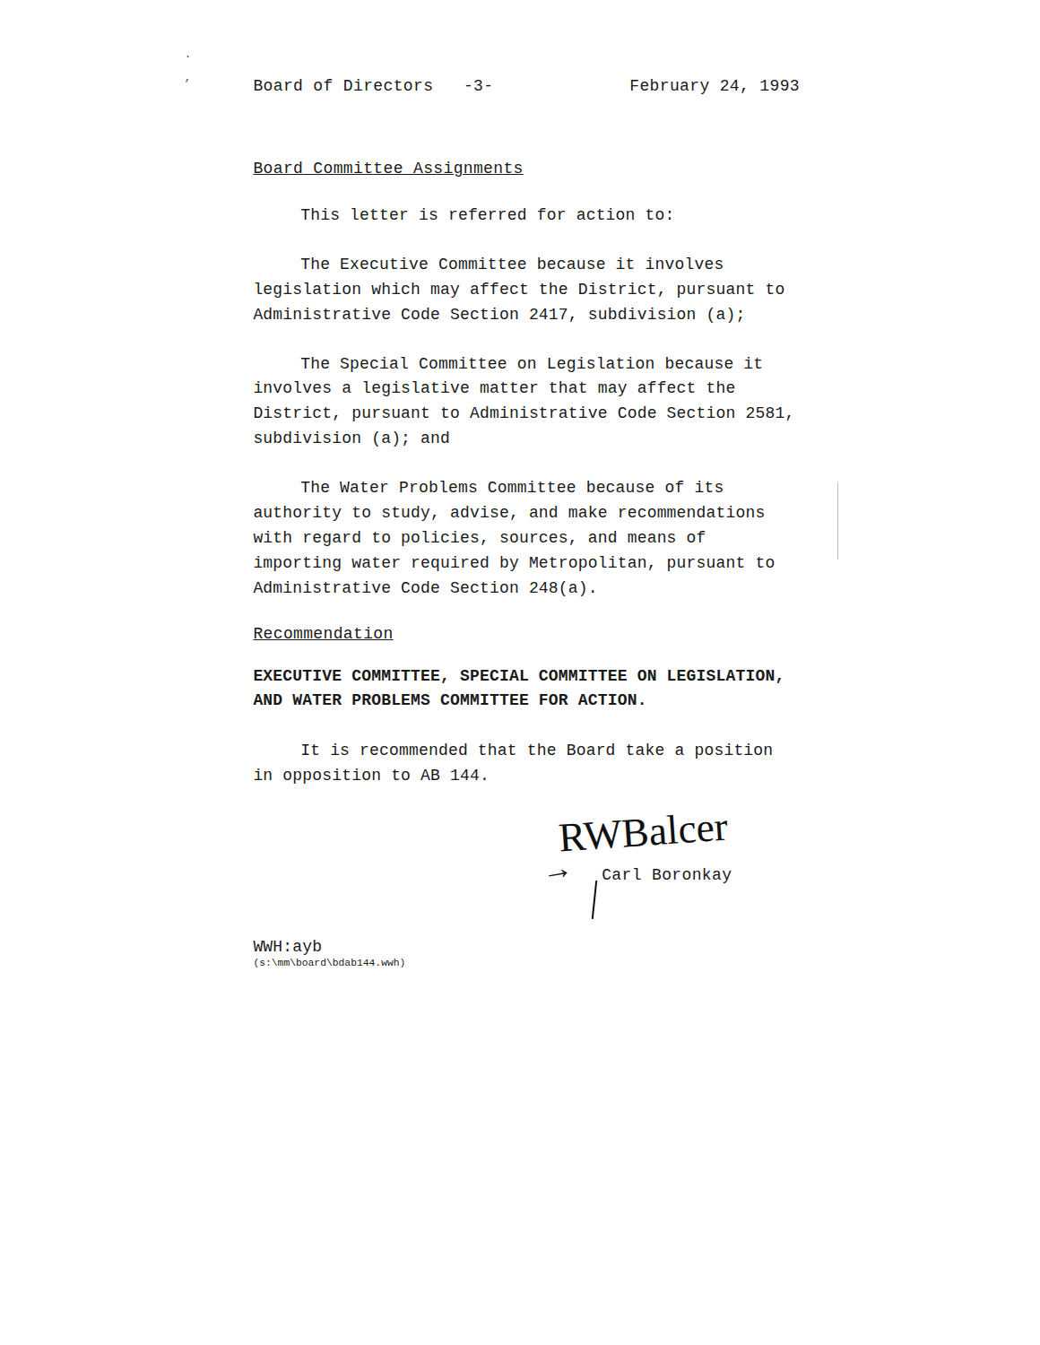. ,
Board of Directors -3- February 24, 1993
Board Committee Assignments
This letter is referred for action to:
The Executive Committee because it involves legislation which may affect the District, pursuant to Administrative Code Section 2417, subdivision (a);
The Special Committee on Legislation because it involves a legislative matter that may affect the District, pursuant to Administrative Code Section 2581, subdivision (a); and
The Water Problems Committee because of its authority to study, advise, and make recommendations with regard to policies, sources, and means of importing water required by Metropolitan, pursuant to Administrative Code Section 248(a).
Recommendation
EXECUTIVE COMMITTEE, SPECIAL COMMITTEE ON LEGISLATION, AND WATER PROBLEMS COMMITTEE FOR ACTION.
It is recommended that the Board take a position in opposition to AB 144.
→ RWBalcer Carl Boronkay
WWH:ayb
(s:\mm\board\bdab144.wwh)